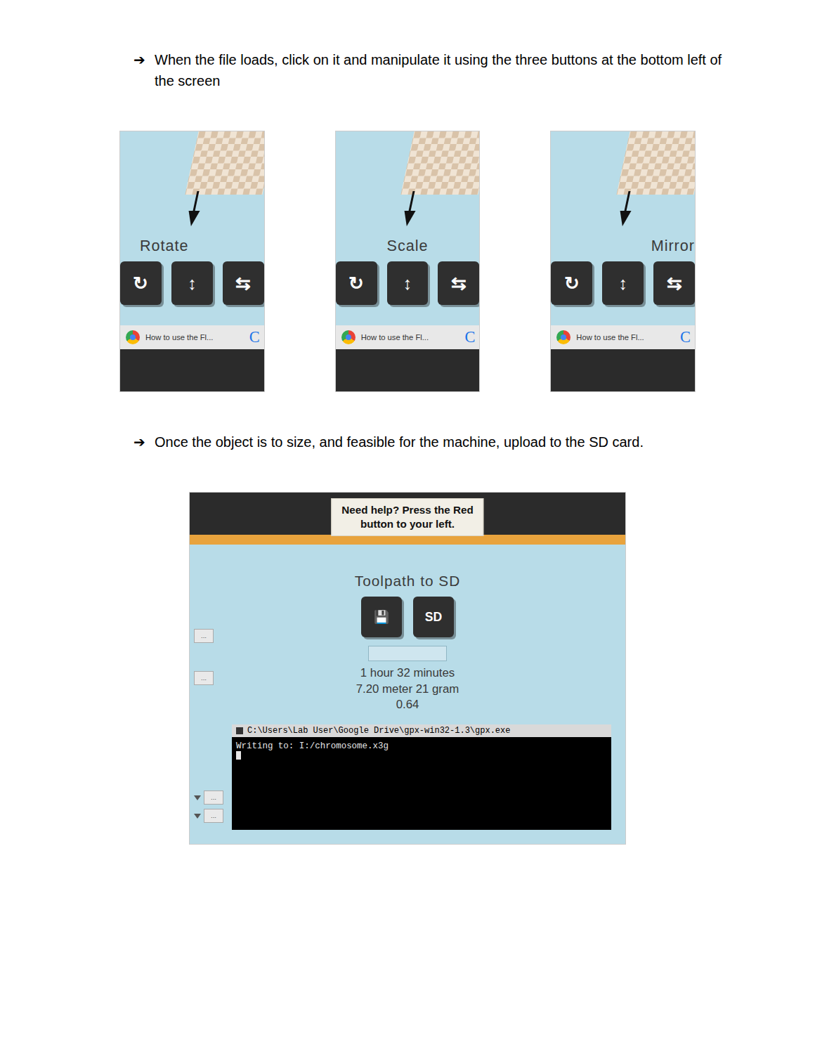When the file loads, click on it and manipulate it using the three buttons at the bottom left of the screen
Rotate
↻
↕
⇆
How to use the Fl... C
Scale
↻
↕
⇆
How to use the Fl... C
Mirror
↻
↕
⇆
How to use the Fl... C
Once the object is to size, and feasible for the machine, upload to the SD card.
Need help? Press the Red
button to your left.
Toolpath to SD
💾
SD
1 hour 32 minutes
7.20 meter 21 gram
0.64
...
...
...
...
C:\Users\Lab User\Google Drive\gpx-win32-1.3\gpx.exe
Writing to: I:/chromosome.x3g